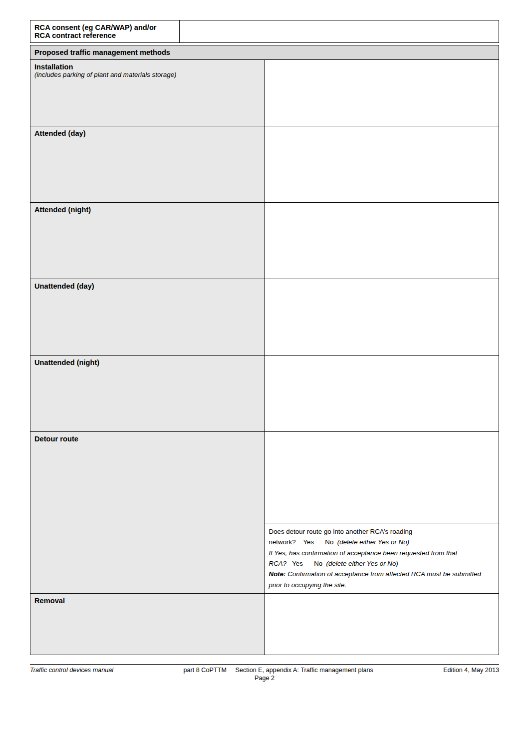| RCA consent (eg CAR/WAP) and/or RCA contract reference | |
| Proposed traffic management methods |
| Installation (includes parking of plant and materials storage) | |
| Attended (day) | |
| Attended (night) | |
| Unattended (day) | |
| Unattended (night) | |
| Detour route | |
| Does detour route go into another RCA’s roading network? Yes No (delete either Yes or No) If Yes, has confirmation of acceptance been requested from that RCA? Yes No (delete either Yes or No) Note: Confirmation of acceptance from affected RCA must be submitted prior to occupying the site. |
| Removal | |
Traffic control devices manual part 8 CoPTTM Section E, appendix A: Traffic management plans Edition 4, May 2013
Page 2